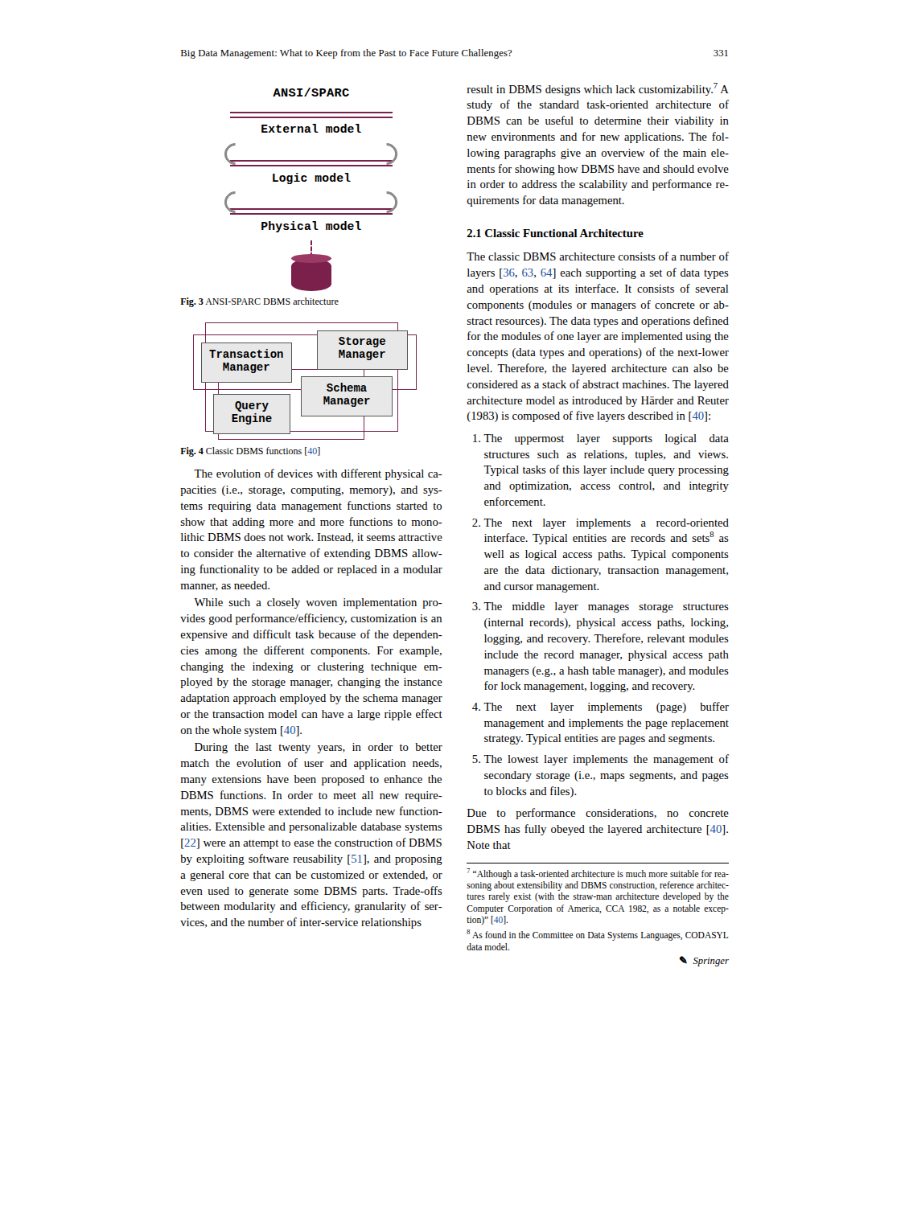Big Data Management: What to Keep from the Past to Face Future Challenges? 331
ANSI/SPARC
External model
Logic model
Physical model
Fig. 3 ANSI-SPARC DBMS architecture
Transaction
Manager
Storage
Manager
Schema
Manager
Query
Engine
Fig. 4 Classic DBMS functions [40]
The evolution of devices with different physical capacities (i.e., storage, computing, memory), and systems requiring data management functions started to show that adding more and more functions to monolithic DBMS does not work. Instead, it seems attractive to consider the alternative of extending DBMS allowing functionality to be added or replaced in a modular manner, as needed.
While such a closely woven implementation provides good performance/efficiency, customization is an expensive and difficult task because of the dependencies among the different components. For example, changing the indexing or clustering technique employed by the storage manager, changing the instance adaptation approach employed by the schema manager or the transaction model can have a large ripple effect on the whole system [40].
During the last twenty years, in order to better match the evolution of user and application needs, many extensions have been proposed to enhance the DBMS functions. In order to meet all new requirements, DBMS were extended to include new functionalities. Extensible and personalizable database systems [22] were an attempt to ease the construction of DBMS by exploiting software reusability [51], and proposing a general core that can be customized or extended, or even used to generate some DBMS parts. Trade-offs between modularity and efficiency, granularity of services, and the number of inter-service relationships
result in DBMS designs which lack customizability.7 A study of the standard task-oriented architecture of DBMS can be useful to determine their viability in new environments and for new applications. The following paragraphs give an overview of the main elements for showing how DBMS have and should evolve in order to address the scalability and performance requirements for data management.
2.1 Classic Functional Architecture
The classic DBMS architecture consists of a number of layers [36, 63, 64] each supporting a set of data types and operations at its interface. It consists of several components (modules or managers of concrete or abstract resources). The data types and operations defined for the modules of one layer are implemented using the concepts (data types and operations) of the next-lower level. Therefore, the layered architecture can also be considered as a stack of abstract machines. The layered architecture model as introduced by Härder and Reuter (1983) is composed of five layers described in [40]:
The uppermost layer supports logical data structures such as relations, tuples, and views. Typical tasks of this layer include query processing and optimization, access control, and integrity enforcement.
The next layer implements a record-oriented interface. Typical entities are records and sets8 as well as logical access paths. Typical components are the data dictionary, transaction management, and cursor management.
The middle layer manages storage structures (internal records), physical access paths, locking, logging, and recovery. Therefore, relevant modules include the record manager, physical access path managers (e.g., a hash table manager), and modules for lock management, logging, and recovery.
The next layer implements (page) buffer management and implements the page replacement strategy. Typical entities are pages and segments.
The lowest layer implements the management of secondary storage (i.e., maps segments, and pages to blocks and files).
Due to performance considerations, no concrete DBMS has fully obeyed the layered architecture [40]. Note that
7 “Although a task-oriented architecture is much more suitable for reasoning about extensibility and DBMS construction, reference architectures rarely exist (with the straw-man architecture developed by the Computer Corporation of America, CCA 1982, as a notable exception)” [40].
8 As found in the Committee on Data Systems Languages, CODASYL data model.
✎ Springer